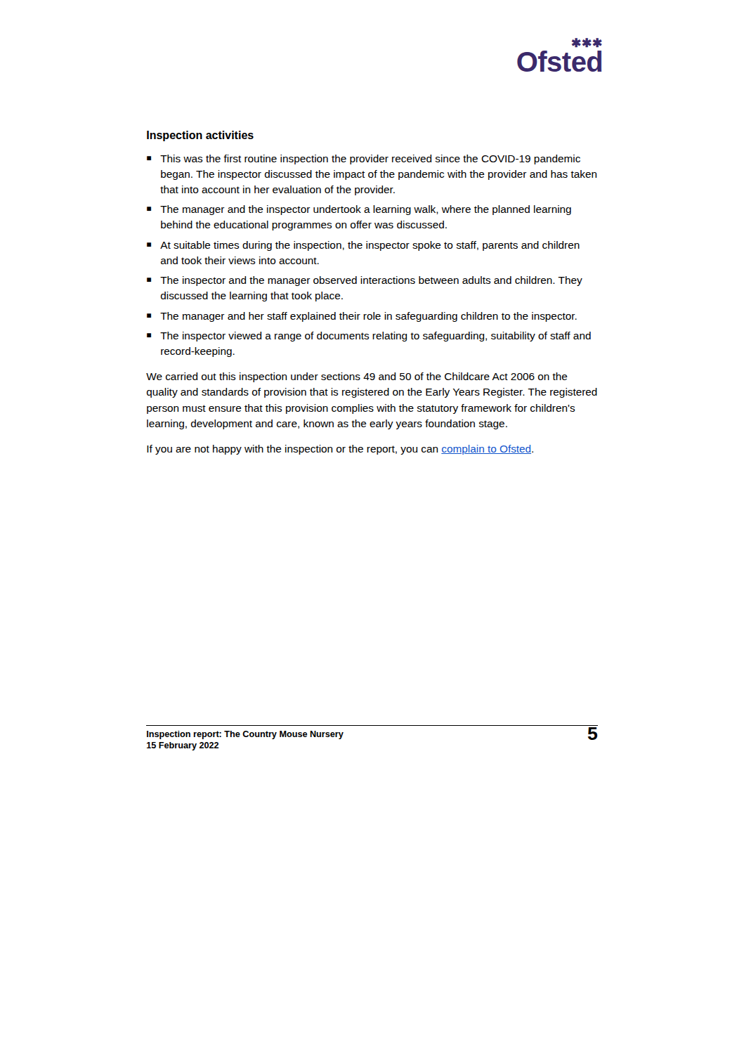✱✱✱
Ofsted
Inspection activities
This was the first routine inspection the provider received since the COVID-19 pandemic began. The inspector discussed the impact of the pandemic with the provider and has taken that into account in her evaluation of the provider.
The manager and the inspector undertook a learning walk, where the planned learning behind the educational programmes on offer was discussed.
At suitable times during the inspection, the inspector spoke to staff, parents and children and took their views into account.
The inspector and the manager observed interactions between adults and children. They discussed the learning that took place.
The manager and her staff explained their role in safeguarding children to the inspector.
The inspector viewed a range of documents relating to safeguarding, suitability of staff and record-keeping.
We carried out this inspection under sections 49 and 50 of the Childcare Act 2006 on the quality and standards of provision that is registered on the Early Years Register. The registered person must ensure that this provision complies with the statutory framework for children's learning, development and care, known as the early years foundation stage.
If you are not happy with the inspection or the report, you can complain to Ofsted.
Inspection report: The Country Mouse Nursery
15 February 2022
5